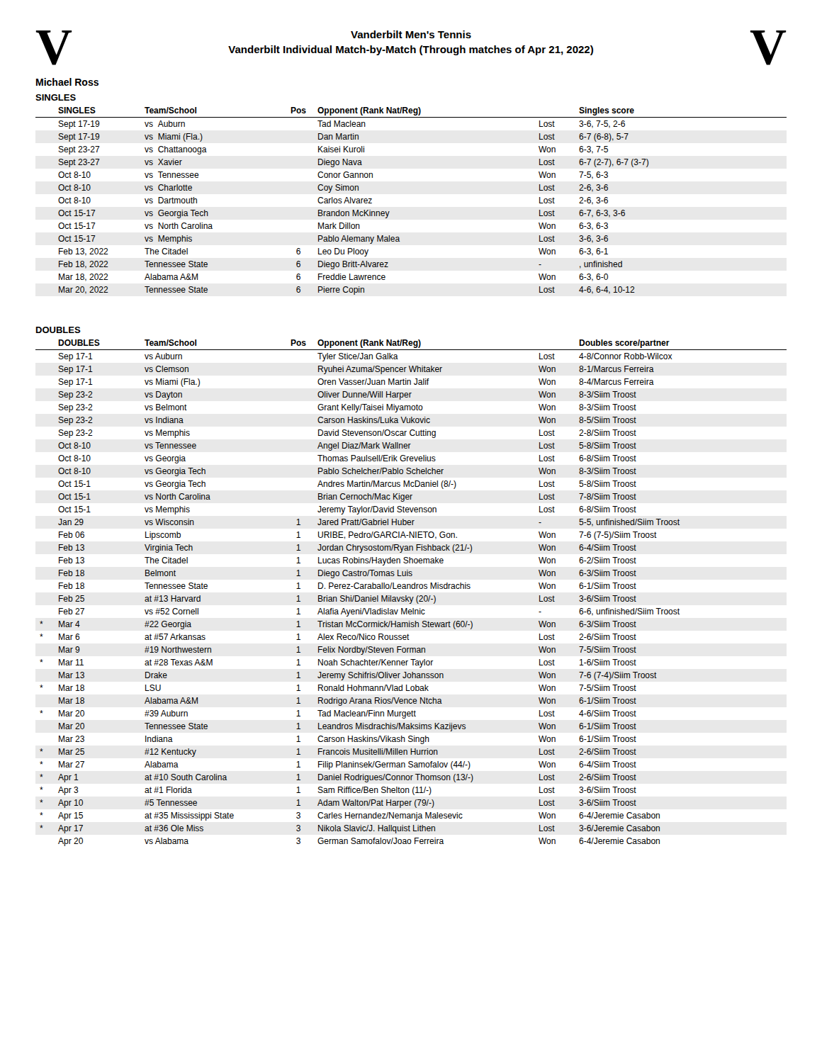V V
Vanderbilt Men's Tennis
Vanderbilt Individual Match-by-Match (Through matches of Apr 21, 2022)
Michael Ross
SINGLES
| | SINGLES | Team/School | Pos | Opponent (Rank Nat/Reg) | | Singles score |
| --- | --- | --- | --- | --- | --- | --- |
| | Sept 17-19 | vs Auburn | | Tad Maclean | Lost | 3-6, 7-5, 2-6 |
| | Sept 17-19 | vs Miami (Fla.) | | Dan Martin | Lost | 6-7 (6-8), 5-7 |
| | Sept 23-27 | vs Chattanooga | | Kaisei Kuroli | Won | 6-3, 7-5 |
| | Sept 23-27 | vs Xavier | | Diego Nava | Lost | 6-7 (2-7), 6-7 (3-7) |
| | Oct 8-10 | vs Tennessee | | Conor Gannon | Won | 7-5, 6-3 |
| | Oct 8-10 | vs Charlotte | | Coy Simon | Lost | 2-6, 3-6 |
| | Oct 8-10 | vs Dartmouth | | Carlos Alvarez | Lost | 2-6, 3-6 |
| | Oct 15-17 | vs Georgia Tech | | Brandon McKinney | Lost | 6-7, 6-3, 3-6 |
| | Oct 15-17 | vs North Carolina | | Mark Dillon | Won | 6-3, 6-3 |
| | Oct 15-17 | vs Memphis | | Pablo Alemany Malea | Lost | 3-6, 3-6 |
| | Feb 13, 2022 | The Citadel | 6 | Leo Du Plooy | Won | 6-3, 6-1 |
| | Feb 18, 2022 | Tennessee State | 6 | Diego Britt-Alvarez | - | , unfinished |
| | Mar 18, 2022 | Alabama A&M | 6 | Freddie Lawrence | Won | 6-3, 6-0 |
| | Mar 20, 2022 | Tennessee State | 6 | Pierre Copin | Lost | 4-6, 6-4, 10-12 |
DOUBLES
| | DOUBLES | Team/School | Pos | Opponent (Rank Nat/Reg) | | Doubles score/partner |
| --- | --- | --- | --- | --- | --- | --- |
| | Sep 17-1 | vs Auburn | | Tyler Stice/Jan Galka | Lost | 4-8/Connor Robb-Wilcox |
| | Sep 17-1 | vs Clemson | | Ryuhei Azuma/Spencer Whitaker | Won | 8-1/Marcus Ferreira |
| | Sep 17-1 | vs Miami (Fla.) | | Oren Vasser/Juan Martin Jalif | Won | 8-4/Marcus Ferreira |
| | Sep 23-2 | vs Dayton | | Oliver Dunne/Will Harper | Won | 8-3/Siim Troost |
| | Sep 23-2 | vs Belmont | | Grant Kelly/Taisei Miyamoto | Won | 8-3/Siim Troost |
| | Sep 23-2 | vs Indiana | | Carson Haskins/Luka Vukovic | Won | 8-5/Siim Troost |
| | Sep 23-2 | vs Memphis | | David Stevenson/Oscar Cutting | Lost | 2-8/Siim Troost |
| | Oct 8-10 | vs Tennessee | | Angel Diaz/Mark Wallner | Lost | 5-8/Siim Troost |
| | Oct 8-10 | vs Georgia | | Thomas Paulsell/Erik Grevelius | Lost | 6-8/Siim Troost |
| | Oct 8-10 | vs Georgia Tech | | Pablo Schelcher/Pablo Schelcher | Won | 8-3/Siim Troost |
| | Oct 15-1 | vs Georgia Tech | | Andres Martin/Marcus McDaniel (8/-) | Lost | 5-8/Siim Troost |
| | Oct 15-1 | vs North Carolina | | Brian Cernoch/Mac Kiger | Lost | 7-8/Siim Troost |
| | Oct 15-1 | vs Memphis | | Jeremy Taylor/David Stevenson | Lost | 6-8/Siim Troost |
| | Jan 29 | vs Wisconsin | 1 | Jared Pratt/Gabriel Huber | - | 5-5, unfinished/Siim Troost |
| | Feb 06 | Lipscomb | 1 | URIBE, Pedro/GARCIA-NIETO, Gon. | Won | 7-6 (7-5)/Siim Troost |
| | Feb 13 | Virginia Tech | 1 | Jordan Chrysostom/Ryan Fishback (21/-) | Won | 6-4/Siim Troost |
| | Feb 13 | The Citadel | 1 | Lucas Robins/Hayden Shoemake | Won | 6-2/Siim Troost |
| | Feb 18 | Belmont | 1 | Diego Castro/Tomas Luis | Won | 6-3/Siim Troost |
| | Feb 18 | Tennessee State | 1 | D. Perez-Caraballo/Leandros Misdrachis | Won | 6-1/Siim Troost |
| | Feb 25 | at #13 Harvard | 1 | Brian Shi/Daniel Milavsky (20/-) | Lost | 3-6/Siim Troost |
| | Feb 27 | vs #52 Cornell | 1 | Alafia Ayeni/Vladislav Melnic | - | 6-6, unfinished/Siim Troost |
| * | Mar 4 | #22 Georgia | 1 | Tristan McCormick/Hamish Stewart (60/-) | Won | 6-3/Siim Troost |
| * | Mar 6 | at #57 Arkansas | 1 | Alex Reco/Nico Rousset | Lost | 2-6/Siim Troost |
| | Mar 9 | #19 Northwestern | 1 | Felix Nordby/Steven Forman | Won | 7-5/Siim Troost |
| * | Mar 11 | at #28 Texas A&M | 1 | Noah Schachter/Kenner Taylor | Lost | 1-6/Siim Troost |
| | Mar 13 | Drake | 1 | Jeremy Schifris/Oliver Johansson | Won | 7-6 (7-4)/Siim Troost |
| * | Mar 18 | LSU | 1 | Ronald Hohmann/Vlad Lobak | Won | 7-5/Siim Troost |
| | Mar 18 | Alabama A&M | 1 | Rodrigo Arana Rios/Vence Ntcha | Won | 6-1/Siim Troost |
| * | Mar 20 | #39 Auburn | 1 | Tad Maclean/Finn Murgett | Lost | 4-6/Siim Troost |
| | Mar 20 | Tennessee State | 1 | Leandros Misdrachis/Maksims Kazijevs | Won | 6-1/Siim Troost |
| | Mar 23 | Indiana | 1 | Carson Haskins/Vikash Singh | Won | 6-1/Siim Troost |
| * | Mar 25 | #12 Kentucky | 1 | Francois Musitelli/Millen Hurrion | Lost | 2-6/Siim Troost |
| * | Mar 27 | Alabama | 1 | Filip Planinsek/German Samofalov (44/-) | Won | 6-4/Siim Troost |
| * | Apr 1 | at #10 South Carolina | 1 | Daniel Rodrigues/Connor Thomson (13/-) | Lost | 2-6/Siim Troost |
| * | Apr 3 | at #1 Florida | 1 | Sam Riffice/Ben Shelton (11/-) | Lost | 3-6/Siim Troost |
| * | Apr 10 | #5 Tennessee | 1 | Adam Walton/Pat Harper (79/-) | Lost | 3-6/Siim Troost |
| * | Apr 15 | at #35 Mississippi State | 3 | Carles Hernandez/Nemanja Malesevic | Won | 6-4/Jeremie Casabon |
| * | Apr 17 | at #36 Ole Miss | 3 | Nikola Slavic/J. Hallquist Lithen | Lost | 3-6/Jeremie Casabon |
| | Apr 20 | vs Alabama | 3 | German Samofalov/Joao Ferreira | Won | 6-4/Jeremie Casabon |